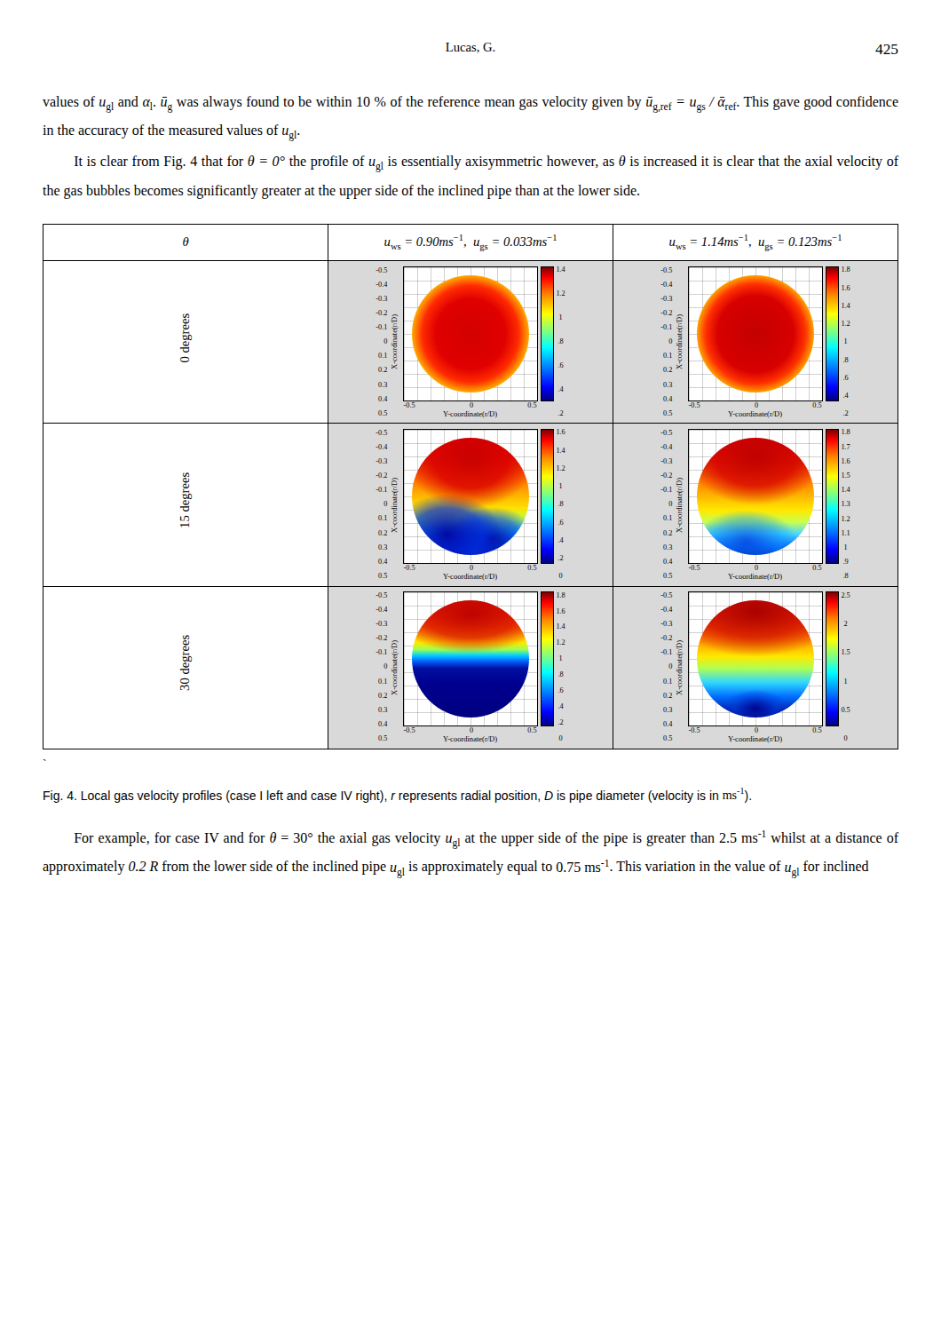Lucas, G. 425
values of ugl and αl. ūg was always found to be within 10 % of the reference mean gas velocity given by ūg,ref = ugs / ᾱref. This gave good confidence in the accuracy of the measured values of ugl.
It is clear from Fig. 4 that for θ = 0° the profile of ugl is essentially axisymmetric however, as θ is increased it is clear that the axial velocity of the gas bubbles becomes significantly greater at the upper side of the inclined pipe than at the lower side.
| θ | u ws = 0.90ms −1 , u gs = 0.033ms −1 | u ws = 1.14ms −1 , u gs = 0.123ms −1 |
| --- | --- | --- |
| 0 degrees | -0.5 -0.4 -0.3 -0.2 -0.1 0 0.1 0.2 0.3 0.4 0.5 X-coordinate(r/D) -0.5 0 0.5 Y-coordinate(r/D) 1.4 1.2 1 .8 .6 .4 .2 | -0.5 -0.4 -0.3 -0.2 -0.1 0 0.1 0.2 0.3 0.4 0.5 X-coordinate(r/D) -0.5 0 0.5 Y-coordinate(r/D) 1.8 1.6 1.4 1.2 1 .8 .6 .4 .2 |
| 15 degrees | -0.5 -0.4 -0.3 -0.2 -0.1 0 0.1 0.2 0.3 0.4 0.5 X-coordinate(r/D) -0.5 0 0.5 Y-coordinate(r/D) 1.6 1.4 1.2 1 .8 .6 .4 .2 0 | -0.5 -0.4 -0.3 -0.2 -0.1 0 0.1 0.2 0.3 0.4 0.5 X-coordinate(r/D) -0.5 0 0.5 Y-coordinate(r/D) 1.8 1.7 1.6 1.5 1.4 1.3 1.2 1.1 1 .9 .8 |
| 30 degrees | -0.5 -0.4 -0.3 -0.2 -0.1 0 0.1 0.2 0.3 0.4 0.5 X-coordinate(r/D) -0.5 0 0.5 Y-coordinate(r/D) 1.8 1.6 1.4 1.2 1 .8 .6 .4 .2 0 | -0.5 -0.4 -0.3 -0.2 -0.1 0 0.1 0.2 0.3 0.4 0.5 X-coordinate(r/D) -0.5 0 0.5 Y-coordinate(r/D) 2.5 2 1.5 1 0.5 0 |
`
Fig. 4. Local gas velocity profiles (case I left and case IV right), r represents radial position, D is pipe diameter (velocity is in ms-1).
For example, for case IV and for θ = 30° the axial gas velocity ugl at the upper side of the pipe is greater than 2.5 ms-1 whilst at a distance of approximately 0.2 R from the lower side of the inclined pipe ugl is approximately equal to 0.75 ms-1. This variation in the value of ugl for inclined